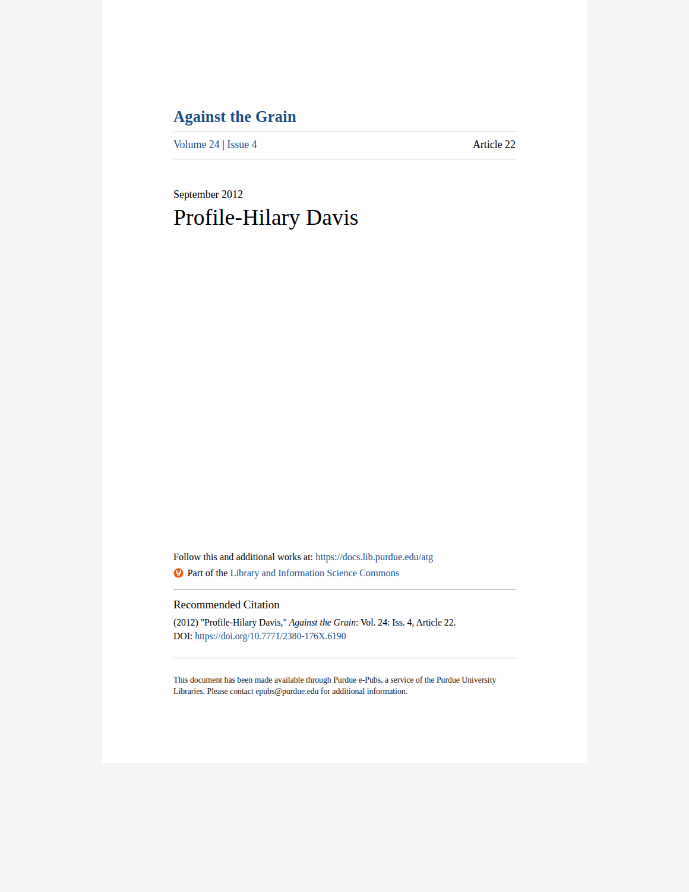Against the Grain
Volume 24 | Issue 4 Article 22
September 2012
Profile-Hilary Davis
Follow this and additional works at: https://docs.lib.purdue.edu/atg
Part of the Library and Information Science Commons
Recommended Citation
(2012) "Profile-Hilary Davis," Against the Grain: Vol. 24: Iss. 4, Article 22.
DOI: https://doi.org/10.7771/2380-176X.6190
This document has been made available through Purdue e-Pubs, a service of the Purdue University Libraries. Please contact epubs@purdue.edu for additional information.